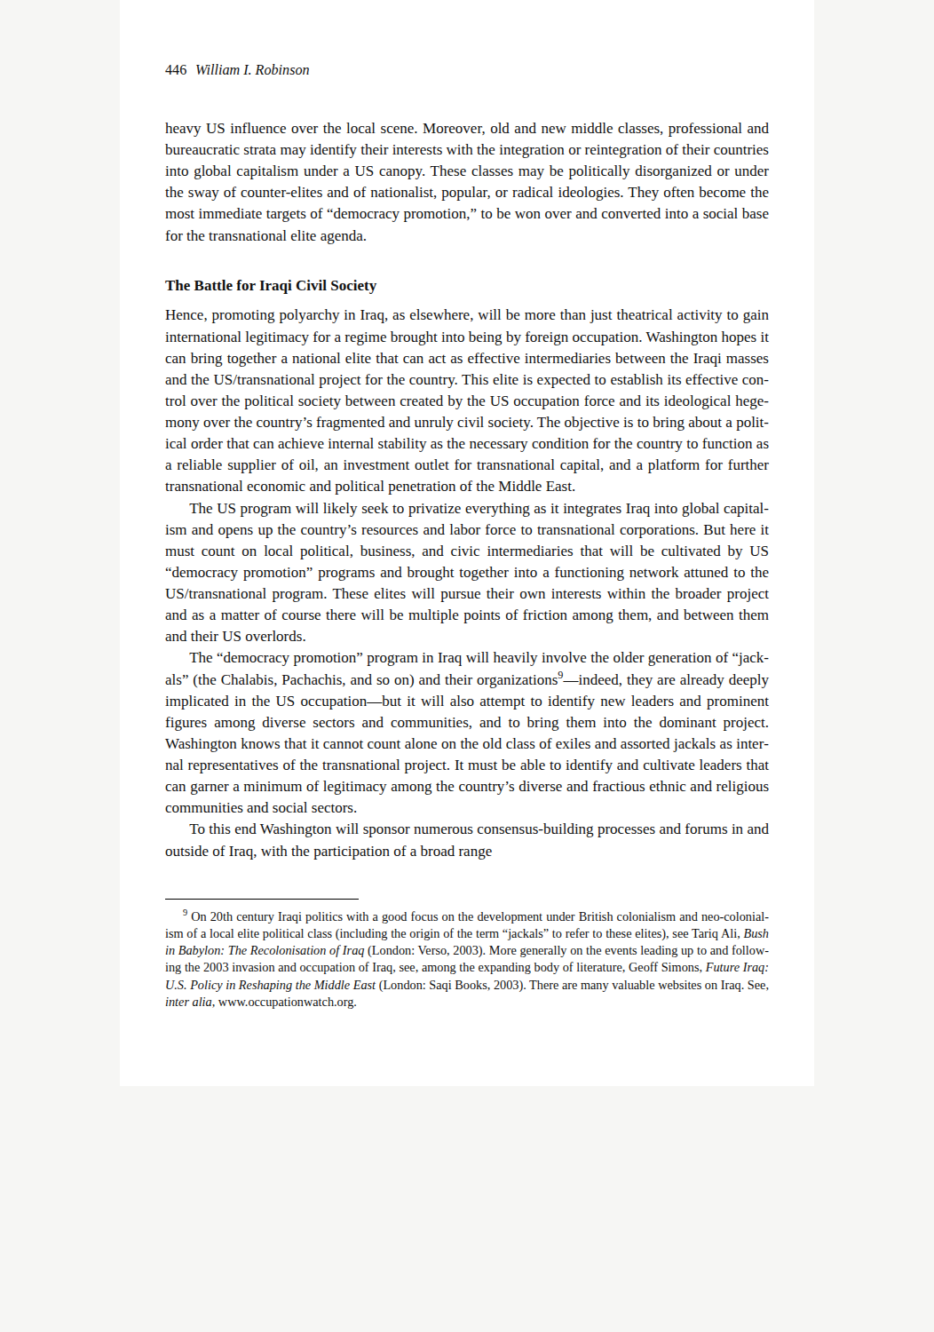446 William I. Robinson
heavy US influence over the local scene. Moreover, old and new middle classes, professional and bureaucratic strata may identify their interests with the integration or reintegration of their countries into global capitalism under a US canopy. These classes may be politically disorganized or under the sway of counter-elites and of nationalist, popular, or radical ideologies. They often become the most immediate targets of “democracy promotion,” to be won over and converted into a social base for the transnational elite agenda.
The Battle for Iraqi Civil Society
Hence, promoting polyarchy in Iraq, as elsewhere, will be more than just theatrical activity to gain international legitimacy for a regime brought into being by foreign occupation. Washington hopes it can bring together a national elite that can act as effective intermediaries between the Iraqi masses and the US/transnational project for the country. This elite is expected to establish its effective control over the political society between created by the US occupation force and its ideological hegemony over the country’s fragmented and unruly civil society. The objective is to bring about a political order that can achieve internal stability as the necessary condition for the country to function as a reliable supplier of oil, an investment outlet for transnational capital, and a platform for further transnational economic and political penetration of the Middle East.
The US program will likely seek to privatize everything as it integrates Iraq into global capitalism and opens up the country’s resources and labor force to transnational corporations. But here it must count on local political, business, and civic intermediaries that will be cultivated by US “democracy promotion” programs and brought together into a functioning network attuned to the US/transnational program. These elites will pursue their own interests within the broader project and as a matter of course there will be multiple points of friction among them, and between them and their US overlords.
The “democracy promotion” program in Iraq will heavily involve the older generation of “jackals” (the Chalabis, Pachachis, and so on) and their organizations9—indeed, they are already deeply implicated in the US occupation—but it will also attempt to identify new leaders and prominent figures among diverse sectors and communities, and to bring them into the dominant project. Washington knows that it cannot count alone on the old class of exiles and assorted jackals as internal representatives of the transnational project. It must be able to identify and cultivate leaders that can garner a minimum of legitimacy among the country’s diverse and fractious ethnic and religious communities and social sectors.
To this end Washington will sponsor numerous consensus-building processes and forums in and outside of Iraq, with the participation of a broad range
9 On 20th century Iraqi politics with a good focus on the development under British colonialism and neo-colonialism of a local elite political class (including the origin of the term “jackals” to refer to these elites), see Tariq Ali, Bush in Babylon: The Recolonisation of Iraq (London: Verso, 2003). More generally on the events leading up to and following the 2003 invasion and occupation of Iraq, see, among the expanding body of literature, Geoff Simons, Future Iraq: U.S. Policy in Reshaping the Middle East (London: Saqi Books, 2003). There are many valuable websites on Iraq. See, inter alia, www.occupationwatch.org.